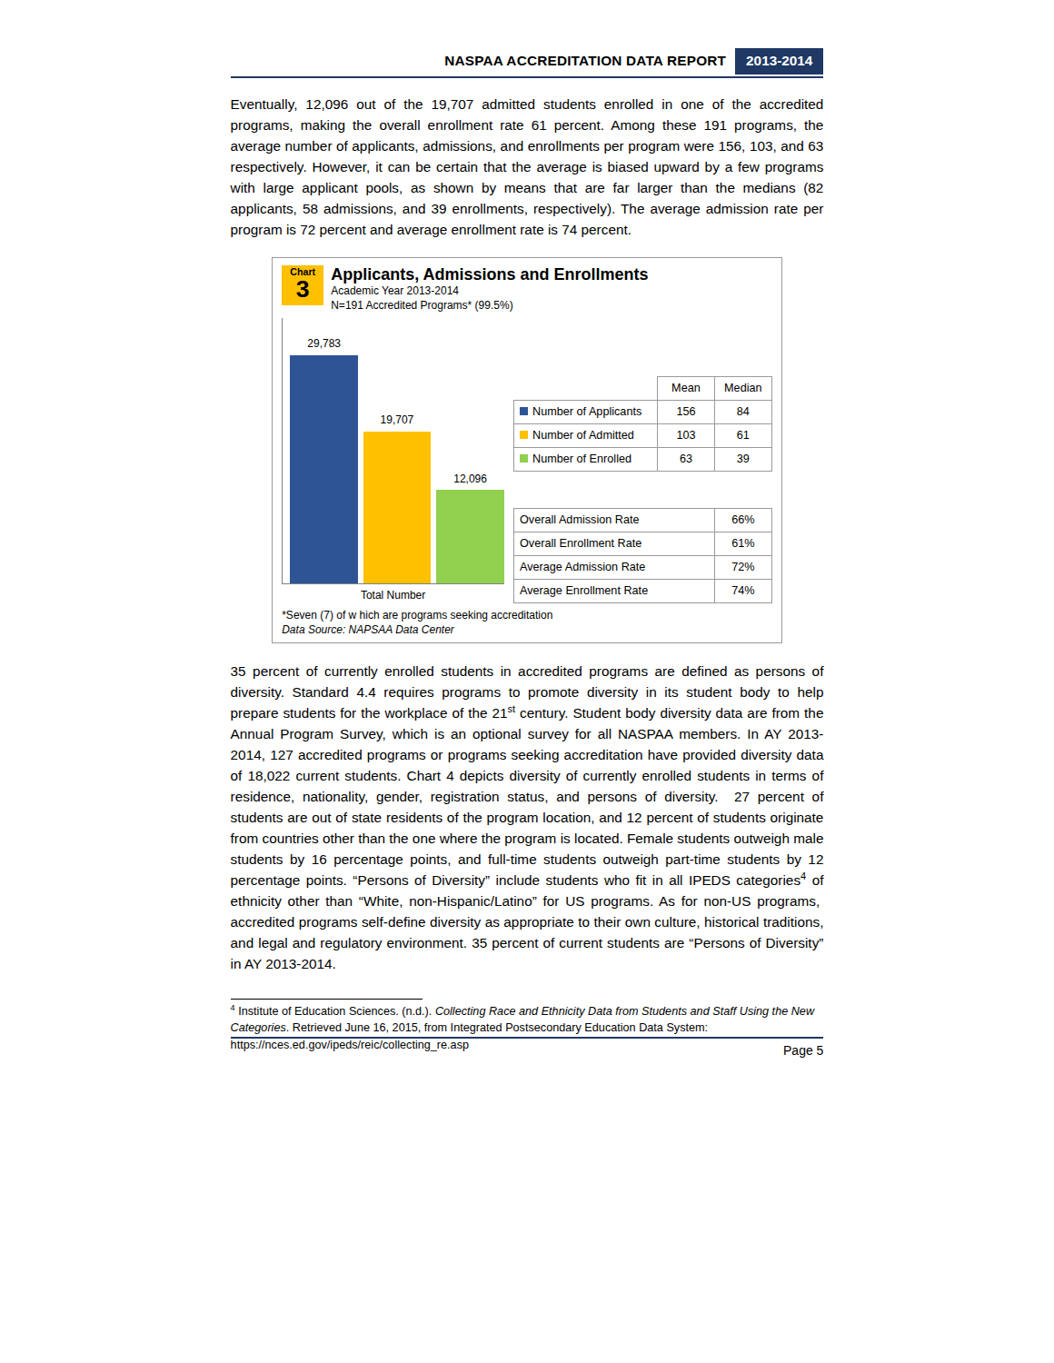NASPAA ACCREDITATION DATA REPORT
2013-2014
Eventually, 12,096 out of the 19,707 admitted students enrolled in one of the accredited programs, making the overall enrollment rate 61 percent. Among these 191 programs, the average number of applicants, admissions, and enrollments per program were 156, 103, and 63 respectively. However, it can be certain that the average is biased upward by a few programs with large applicant pools, as shown by means that are far larger than the medians (82 applicants, 58 admissions, and 39 enrollments, respectively). The average admission rate per program is 72 percent and average enrollment rate is 74 percent.
Chart 3
Applicants, Admissions and Enrollments
Academic Year 2013-2014
N=191 Accredited Programs* (99.5%)
29,783
19,707
12,096
Total Number
| | Mean | Median |
| --- | --- | --- |
| Number of Applicants | 156 | 84 |
| Number of Admitted | 103 | 61 |
| Number of Enrolled | 63 | 39 |
| Overall Admission Rate | 66% |
| Overall Enrollment Rate | 61% |
| Average Admission Rate | 72% |
| Average Enrollment Rate | 74% |
*Seven (7) of w hich are programs seeking accreditation
Data Source: NAPSAA Data Center
35 percent of currently enrolled students in accredited programs are defined as persons of diversity. Standard 4.4 requires programs to promote diversity in its student body to help prepare students for the workplace of the 21st century. Student body diversity data are from the Annual Program Survey, which is an optional survey for all NASPAA members. In AY 2013-2014, 127 accredited programs or programs seeking accreditation have provided diversity data of 18,022 current students. Chart 4 depicts diversity of currently enrolled students in terms of residence, nationality, gender, registration status, and persons of diversity. 27 percent of students are out of state residents of the program location, and 12 percent of students originate from countries other than the one where the program is located. Female students outweigh male students by 16 percentage points, and full-time students outweigh part-time students by 12 percentage points. “Persons of Diversity” include students who fit in all IPEDS categories4 of ethnicity other than “White, non-Hispanic/Latino” for US programs. As for non-US programs, accredited programs self-define diversity as appropriate to their own culture, historical traditions, and legal and regulatory environment. 35 percent of current students are “Persons of Diversity” in AY 2013-2014.
4 Institute of Education Sciences. (n.d.). Collecting Race and Ethnicity Data from Students and Staff Using the New Categories. Retrieved June 16, 2015, from Integrated Postsecondary Education Data System: https://nces.ed.gov/ipeds/reic/collecting_re.asp
Page 5